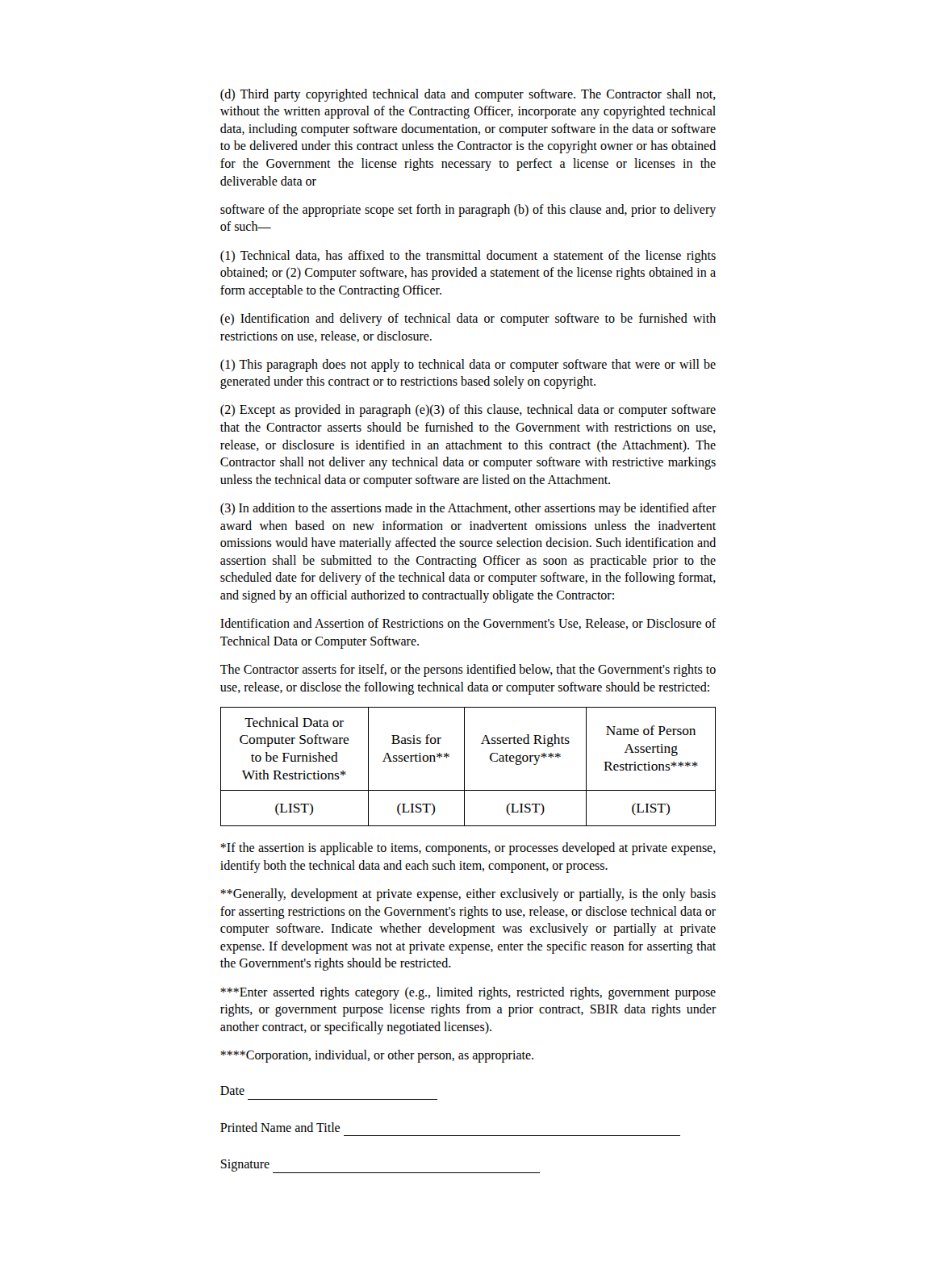(d) Third party copyrighted technical data and computer software. The Contractor shall not, without the written approval of the Contracting Officer, incorporate any copyrighted technical data, including computer software documentation, or computer software in the data or software to be delivered under this contract unless the Contractor is the copyright owner or has obtained for the Government the license rights necessary to perfect a license or licenses in the deliverable data or
software of the appropriate scope set forth in paragraph (b) of this clause and, prior to delivery of such—
(1) Technical data, has affixed to the transmittal document a statement of the license rights obtained; or (2) Computer software, has provided a statement of the license rights obtained in a form acceptable to the Contracting Officer.
(e) Identification and delivery of technical data or computer software to be furnished with restrictions on use, release, or disclosure.
(1) This paragraph does not apply to technical data or computer software that were or will be generated under this contract or to restrictions based solely on copyright.
(2) Except as provided in paragraph (e)(3) of this clause, technical data or computer software that the Contractor asserts should be furnished to the Government with restrictions on use, release, or disclosure is identified in an attachment to this contract (the Attachment). The Contractor shall not deliver any technical data or computer software with restrictive markings unless the technical data or computer software are listed on the Attachment.
(3) In addition to the assertions made in the Attachment, other assertions may be identified after award when based on new information or inadvertent omissions unless the inadvertent omissions would have materially affected the source selection decision. Such identification and assertion shall be submitted to the Contracting Officer as soon as practicable prior to the scheduled date for delivery of the technical data or computer software, in the following format, and signed by an official authorized to contractually obligate the Contractor:
Identification and Assertion of Restrictions on the Government's Use, Release, or Disclosure of Technical Data or Computer Software.
The Contractor asserts for itself, or the persons identified below, that the Government's rights to use, release, or disclose the following technical data or computer software should be restricted:
| Technical Data or Computer Software to be Furnished With Restrictions* | Basis for Assertion** | Asserted Rights Category*** | Name of Person Asserting Restrictions**** |
| --- | --- | --- | --- |
| (LIST) | (LIST) | (LIST) | (LIST) |
*If the assertion is applicable to items, components, or processes developed at private expense, identify both the technical data and each such item, component, or process.
**Generally, development at private expense, either exclusively or partially, is the only basis for asserting restrictions on the Government's rights to use, release, or disclose technical data or computer software. Indicate whether development was exclusively or partially at private expense. If development was not at private expense, enter the specific reason for asserting that the Government's rights should be restricted.
***Enter asserted rights category (e.g., limited rights, restricted rights, government purpose rights, or government purpose license rights from a prior contract, SBIR data rights under another contract, or specifically negotiated licenses).
****Corporation, individual, or other person, as appropriate.
Date
Printed Name and Title
Signature